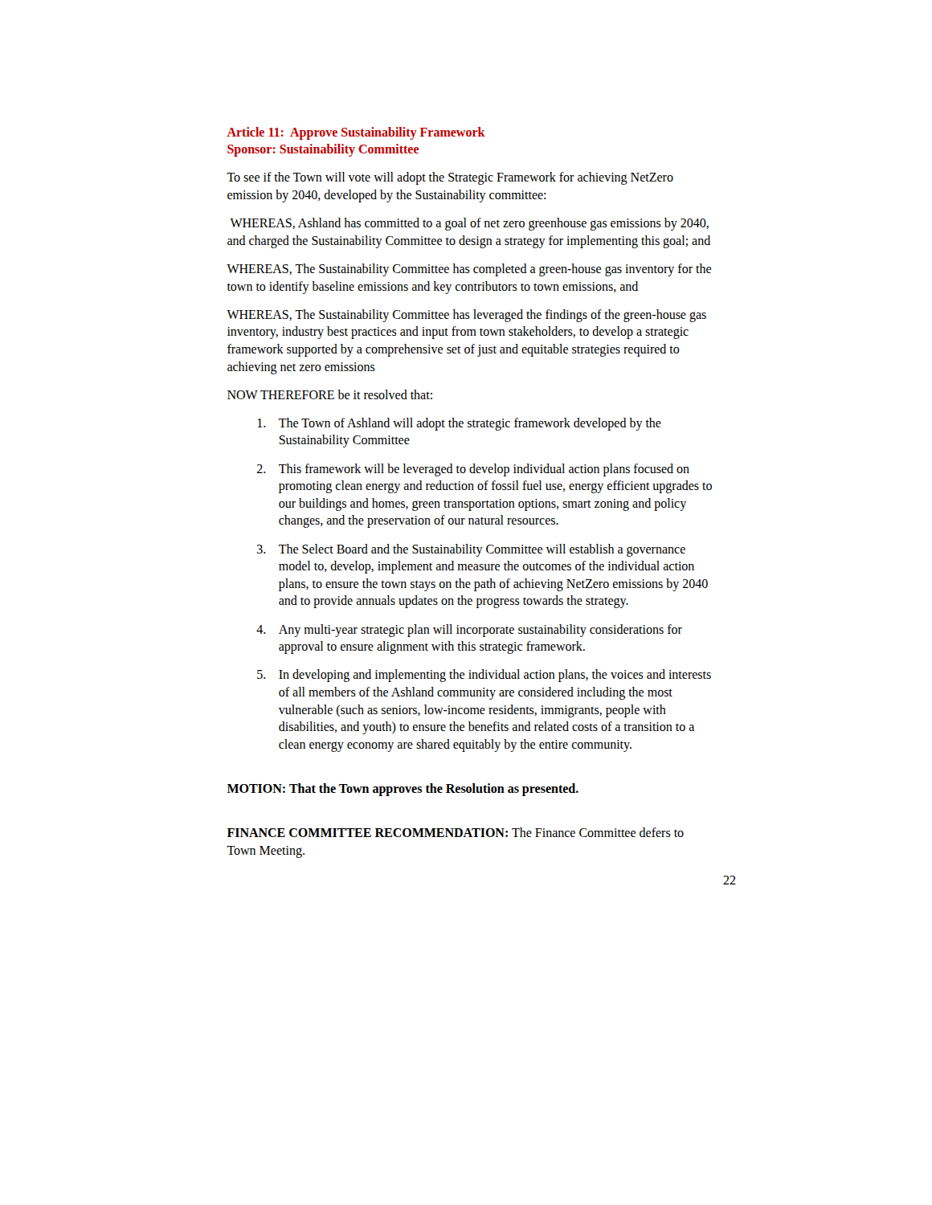Article 11: Approve Sustainability Framework
Sponsor: Sustainability Committee
To see if the Town will vote will adopt the Strategic Framework for achieving NetZero emission by 2040, developed by the Sustainability committee:
WHEREAS, Ashland has committed to a goal of net zero greenhouse gas emissions by 2040, and charged the Sustainability Committee to design a strategy for implementing this goal; and
WHEREAS, The Sustainability Committee has completed a green-house gas inventory for the town to identify baseline emissions and key contributors to town emissions, and
WHEREAS, The Sustainability Committee has leveraged the findings of the green-house gas inventory, industry best practices and input from town stakeholders, to develop a strategic framework supported by a comprehensive set of just and equitable strategies required to achieving net zero emissions
NOW THEREFORE be it resolved that:
The Town of Ashland will adopt the strategic framework developed by the Sustainability Committee
This framework will be leveraged to develop individual action plans focused on promoting clean energy and reduction of fossil fuel use, energy efficient upgrades to our buildings and homes, green transportation options, smart zoning and policy changes, and the preservation of our natural resources.
The Select Board and the Sustainability Committee will establish a governance model to, develop, implement and measure the outcomes of the individual action plans, to ensure the town stays on the path of achieving NetZero emissions by 2040 and to provide annuals updates on the progress towards the strategy.
Any multi-year strategic plan will incorporate sustainability considerations for approval to ensure alignment with this strategic framework.
In developing and implementing the individual action plans, the voices and interests of all members of the Ashland community are considered including the most vulnerable (such as seniors, low-income residents, immigrants, people with disabilities, and youth) to ensure the benefits and related costs of a transition to a clean energy economy are shared equitably by the entire community.
MOTION: That the Town approves the Resolution as presented.
FINANCE COMMITTEE RECOMMENDATION: The Finance Committee defers to Town Meeting.
22